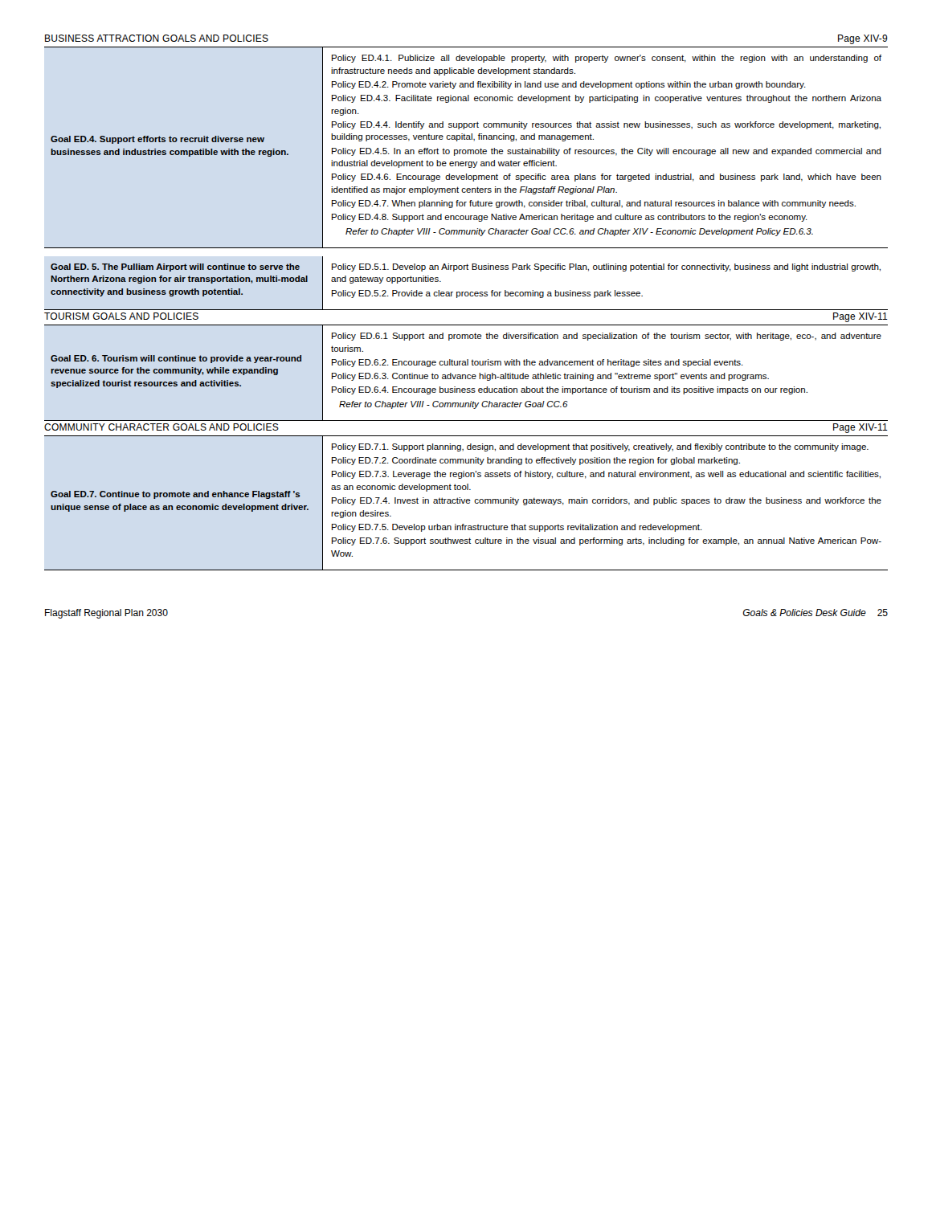Business Attraction Goals and Policies Page XIV-9
| Goal ED.4. Support efforts to recruit diverse new businesses and industries compatible with the region. | Policy ED.4.1. Publicize all developable property, with property owner's consent, within the region with an understanding of infrastructure needs and applicable development standards. Policy ED.4.2. Promote variety and flexibility in land use and development options within the urban growth boundary. Policy ED.4.3. Facilitate regional economic development by participating in cooperative ventures throughout the northern Arizona region. Policy ED.4.4. Identify and support community resources that assist new businesses, such as workforce development, marketing, building processes, venture capital, financing, and management. Policy ED.4.5. In an effort to promote the sustainability of resources, the City will encourage all new and expanded commercial and industrial development to be energy and water efficient. Policy ED.4.6. Encourage development of specific area plans for targeted industrial, and business park land, which have been identified as major employment centers in the Flagstaff Regional Plan . Policy ED.4.7. When planning for future growth, consider tribal, cultural, and natural resources in balance with community needs. Policy ED.4.8. Support and encourage Native American heritage and culture as contributors to the region's economy. Refer to Chapter VIII - Community Character Goal CC.6. and Chapter XIV - Economic Development Policy ED.6.3. |
| Goal ED. 5. The Pulliam Airport will continue to serve the Northern Arizona region for air transportation, multi-modal connectivity and business growth potential. | Policy ED.5.1. Develop an Airport Business Park Specific Plan, outlining potential for connectivity, business and light industrial growth, and gateway opportunities. Policy ED.5.2. Provide a clear process for becoming a business park lessee. |
Tourism Goals and Policies Page XIV-11
| Goal ED. 6. Tourism will continue to provide a year-round revenue source for the community, while expanding specialized tourist resources and activities. | Policy ED.6.1 Support and promote the diversification and specialization of the tourism sector, with heritage, eco-, and adventure tourism. Policy ED.6.2. Encourage cultural tourism with the advancement of heritage sites and special events. Policy ED.6.3. Continue to advance high-altitude athletic training and "extreme sport" events and programs. Policy ED.6.4. Encourage business education about the importance of tourism and its positive impacts on our region. Refer to Chapter VIII - Community Character Goal CC.6 |
Community Character Goals and Policies Page XIV-11
| Goal ED.7. Continue to promote and enhance Flagstaff 's unique sense of place as an economic development driver. | Policy ED.7.1. Support planning, design, and development that positively, creatively, and flexibly contribute to the community image. Policy ED.7.2. Coordinate community branding to effectively position the region for global marketing. Policy ED.7.3. Leverage the region's assets of history, culture, and natural environment, as well as educational and scientific facilities, as an economic development tool. Policy ED.7.4. Invest in attractive community gateways, main corridors, and public spaces to draw the business and workforce the region desires. Policy ED.7.5. Develop urban infrastructure that supports revitalization and redevelopment. Policy ED.7.6. Support southwest culture in the visual and performing arts, including for example, an annual Native American Pow- Wow. |
Flagstaff Regional Plan 2030 Goals & Policies Desk Guide25